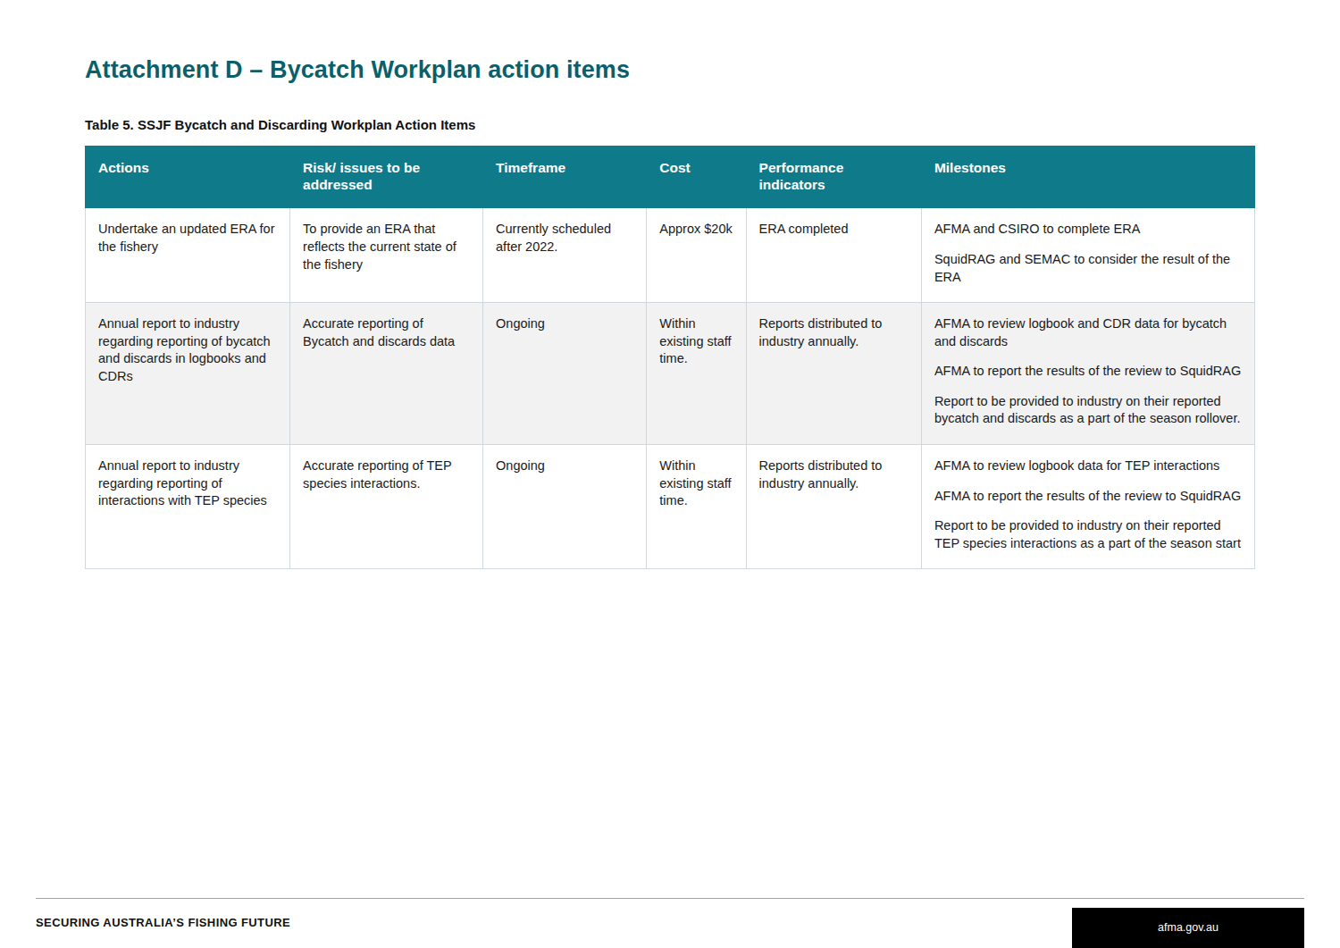Attachment D – Bycatch Workplan action items
Table 5. SSJF Bycatch and Discarding Workplan Action Items
| Actions | Risk/ issues to be addressed | Timeframe | Cost | Performance indicators | Milestones |
| --- | --- | --- | --- | --- | --- |
| Undertake an updated ERA for the fishery | To provide an ERA that reflects the current state of the fishery | Currently scheduled after 2022. | Approx $20k | ERA completed | AFMA and CSIRO to complete ERA SquidRAG and SEMAC to consider the result of the ERA |
| Annual report to industry regarding reporting of bycatch and discards in logbooks and CDRs | Accurate reporting of Bycatch and discards data | Ongoing | Within existing staff time. | Reports distributed to industry annually. | AFMA to review logbook and CDR data for bycatch and discards AFMA to report the results of the review to SquidRAG Report to be provided to industry on their reported bycatch and discards as a part of the season rollover. |
| Annual report to industry regarding reporting of interactions with TEP species | Accurate reporting of TEP species interactions. | Ongoing | Within existing staff time. | Reports distributed to industry annually. | AFMA to review logbook data for TEP interactions AFMA to report the results of the review to SquidRAG Report to be provided to industry on their reported TEP species interactions as a part of the season start |
Securing Australia’s Fishing Future
afma.gov.au